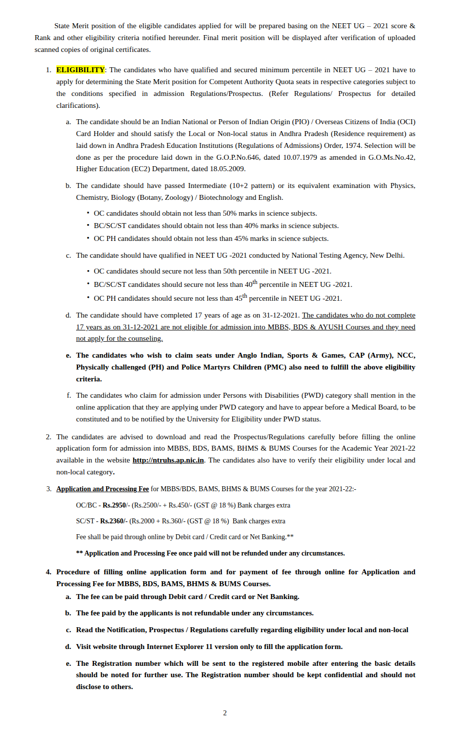State Merit position of the eligible candidates applied for will be prepared basing on the NEET UG – 2021 score & Rank and other eligibility criteria notified hereunder. Final merit position will be displayed after verification of uploaded scanned copies of original certificates.
ELIGIBILITY: The candidates who have qualified and secured minimum percentile in NEET UG – 2021 have to apply for determining the State Merit position for Competent Authority Quota seats in respective categories subject to the conditions specified in admission Regulations/Prospectus. (Refer Regulations/ Prospectus for detailed clarifications).
The candidate should be an Indian National or Person of Indian Origin (PIO) / Overseas Citizens of India (OCI) Card Holder and should satisfy the Local or Non-local status in Andhra Pradesh (Residence requirement) as laid down in Andhra Pradesh Education Institutions (Regulations of Admissions) Order, 1974. Selection will be done as per the procedure laid down in the G.O.P.No.646, dated 10.07.1979 as amended in G.O.Ms.No.42, Higher Education (EC2) Department, dated 18.05.2009.
The candidate should have passed Intermediate (10+2 pattern) or its equivalent examination with Physics, Chemistry, Biology (Botany, Zoology) / Biotechnology and English.
OC candidates should obtain not less than 50% marks in science subjects.
BC/SC/ST candidates should obtain not less than 40% marks in science subjects.
OC PH candidates should obtain not less than 45% marks in science subjects.
The candidate should have qualified in NEET UG -2021 conducted by National Testing Agency, New Delhi.
OC candidates should secure not less than 50th percentile in NEET UG -2021.
BC/SC/ST candidates should secure not less than 40th percentile in NEET UG -2021.
OC PH candidates should secure not less than 45th percentile in NEET UG -2021.
The candidate should have completed 17 years of age as on 31-12-2021. The candidates who do not complete 17 years as on 31-12-2021 are not eligible for admission into MBBS, BDS & AYUSH Courses and they need not apply for the counseling.
The candidates who wish to claim seats under Anglo Indian, Sports & Games, CAP (Army), NCC, Physically challenged (PH) and Police Martyrs Children (PMC) also need to fulfill the above eligibility criteria.
The candidates who claim for admission under Persons with Disabilities (PWD) category shall mention in the online application that they are applying under PWD category and have to appear before a Medical Board, to be constituted and to be notified by the University for Eligibility under PWD status.
The candidates are advised to download and read the Prospectus/Regulations carefully before filling the online application form for admission into MBBS, BDS, BAMS, BHMS & BUMS Courses for the Academic Year 2021-22 available in the website http://ntruhs.ap.nic.in. The candidates also have to verify their eligibility under local and non-local category.
Application and Processing Fee for MBBS/BDS, BAMS, BHMS & BUMS Courses for the year 2021-22:-
OC/BC - Rs.2950/- (Rs.2500/- + Rs.450/- (GST @ 18 %) Bank charges extra
SC/ST - Rs.2360/- (Rs.2000 + Rs.360/- (GST @ 18 %) Bank charges extra
Fee shall be paid through online by Debit card / Credit card or Net Banking.**
** Application and Processing Fee once paid will not be refunded under any circumstances.
Procedure of filling online application form and for payment of fee through online for Application and Processing Fee for MBBS, BDS, BAMS, BHMS & BUMS Courses.
The fee can be paid through Debit card / Credit card or Net Banking.
The fee paid by the applicants is not refundable under any circumstances.
Read the Notification, Prospectus / Regulations carefully regarding eligibility under local and non-local
Visit website through Internet Explorer 11 version only to fill the application form.
The Registration number which will be sent to the registered mobile after entering the basic details should be noted for further use. The Registration number should be kept confidential and should not disclose to others.
2